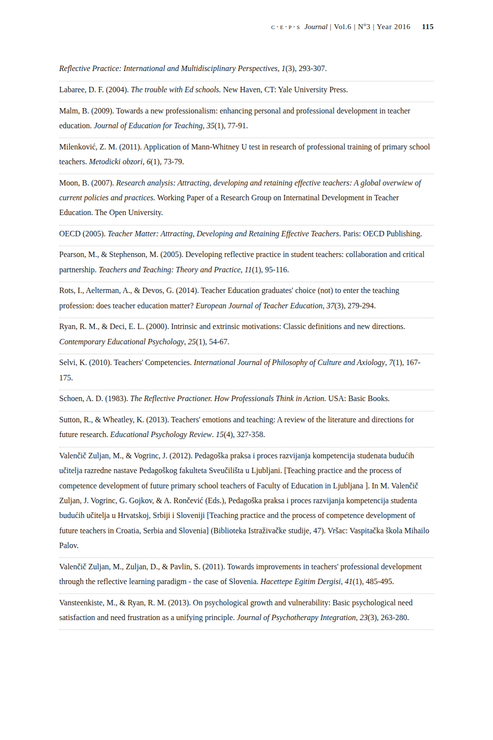c·e·p·s Journal | Vol.6 | Nº3 | Year 2016 115
Reflective Practice: International and Multidisciplinary Perspectives, 1(3), 293-307.
Labaree, D. F. (2004). The trouble with Ed schools. New Haven, CT: Yale University Press.
Malm, B. (2009). Towards a new professionalism: enhancing personal and professional development in teacher education. Journal of Education for Teaching, 35(1), 77-91.
Milenković, Z. M. (2011). Application of Mann-Whitney U test in research of professional training of primary school teachers. Metodicki obzori, 6(1), 73-79.
Moon, B. (2007). Research analysis: Attracting, developing and retaining effective teachers: A global overwiew of current policies and practices. Working Paper of a Research Group on Internatinal Development in Teacher Education. The Open University.
OECD (2005). Teacher Matter: Attracting, Developing and Retaining Effective Teachers. Paris: OECD Publishing.
Pearson, M., & Stephenson, M. (2005). Developing reflective practice in student teachers: collaboration and critical partnership. Teachers and Teaching: Theory and Practice, 11(1), 95-116.
Rots, I., Aelterman, A., & Devos, G. (2014). Teacher Education graduates' choice (not) to enter the teaching profession: does teacher education matter? European Journal of Teacher Education, 37(3), 279-294.
Ryan, R. M., & Deci, E. L. (2000). Intrinsic and extrinsic motivations: Classic definitions and new directions. Contemporary Educational Psychology, 25(1), 54-67.
Selvi, K. (2010). Teachers' Competencies. International Journal of Philosophy of Culture and Axiology, 7(1), 167-175.
Schoen, A. D. (1983). The Reflective Practioner. How Professionals Think in Action. USA: Basic Books.
Sutton, R., & Wheatley, K. (2013). Teachers' emotions and teaching: A review of the literature and directions for future research. Educational Psychology Review. 15(4), 327-358.
Valenčič Zuljan, M., & Vogrinc, J. (2012). Pedagoška praksa i proces razvijanja kompetencija studenata budućih učitelja razredne nastave Pedagoškog fakulteta Sveučilišta u Ljubljani. [Teaching practice and the process of competence development of future primary school teachers of Faculty of Education in Ljubljana ]. In M. Valenčič Zuljan, J. Vogrinc, G. Gojkov, & A. Rončević (Eds.), Pedagoška praksa i proces razvijanja kompetencija studenta budućih učitelja u Hrvatskoj, Srbiji i Sloveniji [Teaching practice and the process of competence development of future teachers in Croatia, Serbia and Slovenia] (Biblioteka Istraživačke studije, 47). Vršac: Vaspitačka škola Mihailo Palov.
Valenčič Zuljan, M., Zuljan, D., & Pavlin, S. (2011). Towards improvements in teachers' professional development through the reflective learning paradigm - the case of Slovenia. Hacettepe Egitim Dergisi, 41(1), 485-495.
Vansteenkiste, M., & Ryan, R. M. (2013). On psychological growth and vulnerability: Basic psychological need satisfaction and need frustration as a unifying principle. Journal of Psychotherapy Integration, 23(3), 263-280.